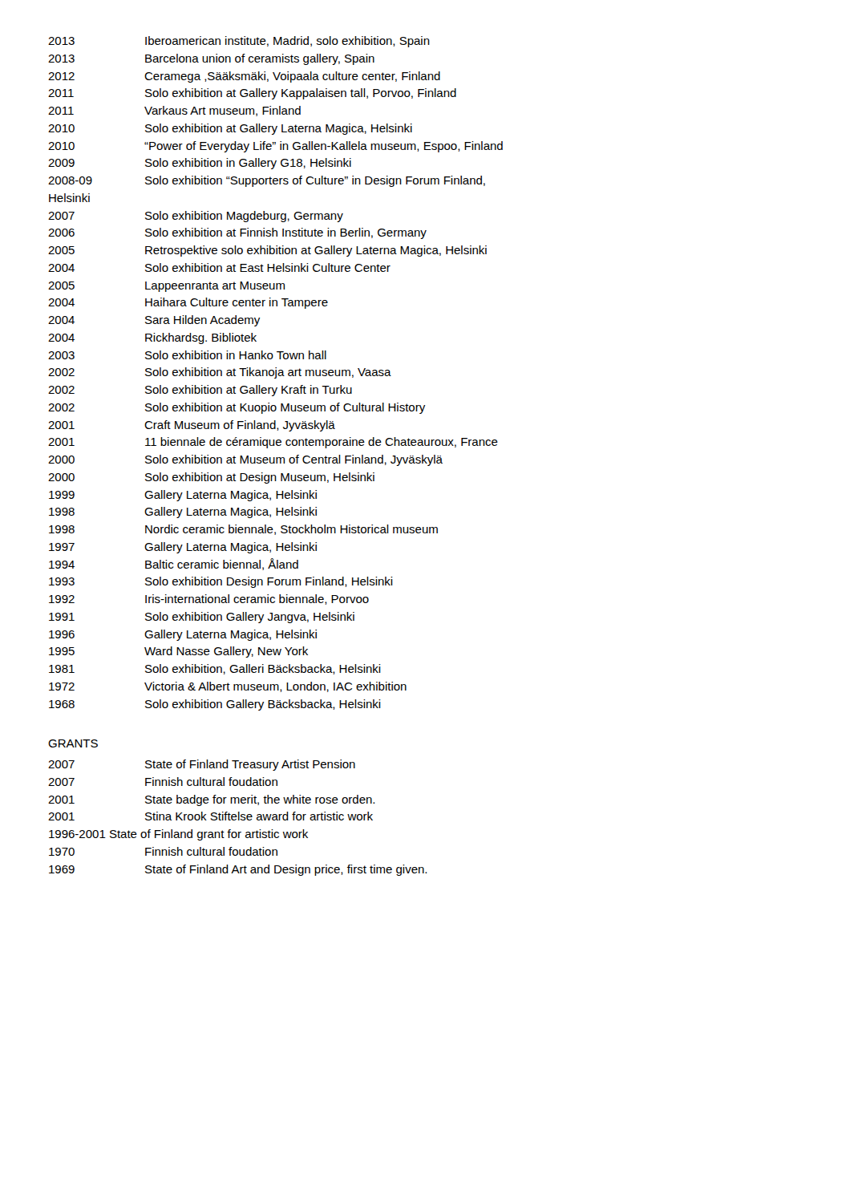| 2013 | Iberoamerican institute, Madrid, solo exhibition, Spain |
| 2013 | Barcelona union of ceramists gallery, Spain |
| 2012 | Ceramega ,Sääksmäki, Voipaala culture center, Finland |
| 2011 | Solo exhibition at Gallery Kappalaisen tall, Porvoo, Finland |
| 2011 | Varkaus Art museum, Finland |
| 2010 | Solo exhibition at Gallery Laterna Magica, Helsinki |
| 2010 | “Power of Everyday Life” in Gallen-Kallela museum, Espoo, Finland |
| 2009 | Solo exhibition in Gallery G18, Helsinki |
| 2008-09 | Solo exhibition “Supporters of Culture” in Design Forum Finland, |
Helsinki
| 2007 | Solo exhibition Magdeburg, Germany |
| 2006 | Solo exhibition at Finnish Institute in Berlin, Germany |
| 2005 | Retrospektive solo exhibition at Gallery Laterna Magica, Helsinki |
| 2004 | Solo exhibition at East Helsinki Culture Center |
| 2005 | Lappeenranta art Museum |
| 2004 | Haihara Culture center in Tampere |
| 2004 | Sara Hilden Academy |
| 2004 | Rickhardsg. Bibliotek |
| 2003 | Solo exhibition in Hanko Town hall |
| 2002 | Solo exhibition at Tikanoja art museum, Vaasa |
| 2002 | Solo exhibition at Gallery Kraft in Turku |
| 2002 | Solo exhibition at Kuopio Museum of Cultural History |
| 2001 | Craft Museum of Finland, Jyväskylä |
| 2001 | 11 biennale de céramique contemporaine de Chateauroux, France |
| 2000 | Solo exhibition at Museum of Central Finland, Jyväskylä |
| 2000 | Solo exhibition at Design Museum, Helsinki |
| 1999 | Gallery Laterna Magica, Helsinki |
| 1998 | Gallery Laterna Magica, Helsinki |
| 1998 | Nordic ceramic biennale, Stockholm Historical museum |
| 1997 | Gallery Laterna Magica, Helsinki |
| 1994 | Baltic ceramic biennal, Åland |
| 1993 | Solo exhibition Design Forum Finland, Helsinki |
| 1992 | Iris-international ceramic biennale, Porvoo |
| 1991 | Solo exhibition Gallery Jangva, Helsinki |
| 1996 | Gallery Laterna Magica, Helsinki |
| 1995 | Ward Nasse Gallery, New York |
| 1981 | Solo exhibition, Galleri Bäcksbacka, Helsinki |
| 1972 | Victoria & Albert museum, London, IAC exhibition |
| 1968 | Solo exhibition Gallery Bäcksbacka, Helsinki |
GRANTS
| 2007 | State of Finland Treasury Artist Pension |
| 2007 | Finnish cultural foudation |
| 2001 | State badge for merit, the white rose orden. |
| 2001 | Stina Krook Stiftelse award for artistic work |
1996-2001 State of Finland grant for artistic work
| 1970 | Finnish cultural foudation |
| 1969 | State of Finland Art and Design price, first time given. |